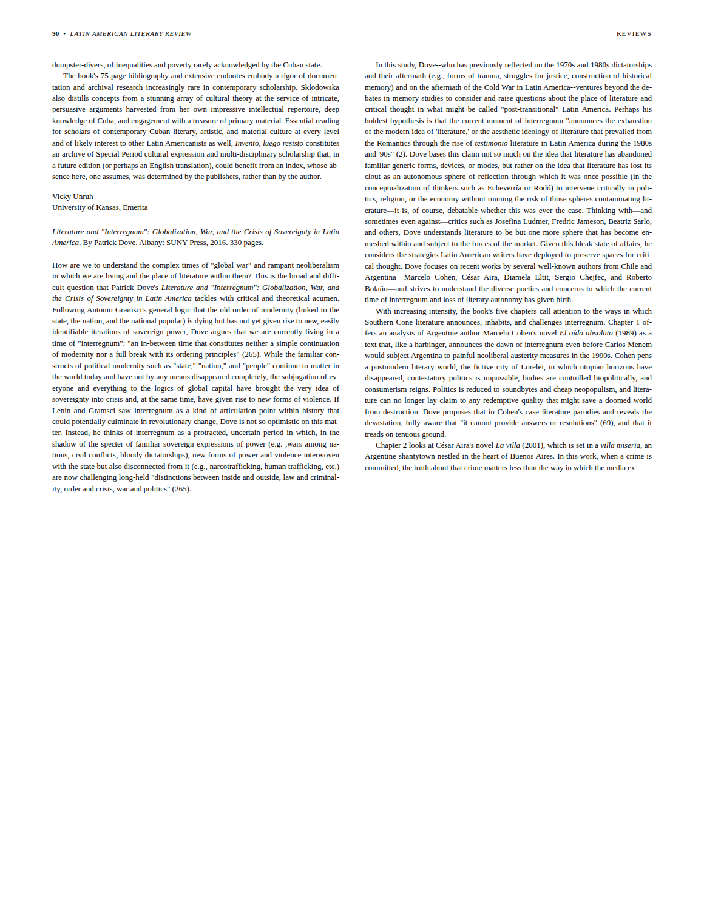90 • Latin American Literary Review
Reviews
dumpster-divers, of inequalities and poverty rarely acknowledged by the Cuban state.
The book's 75-page bibliography and extensive endnotes embody a rigor of documentation and archival research increasingly rare in contemporary scholarship. Sklodowska also distills concepts from a stunning array of cultural theory at the service of intricate, persuasive arguments harvested from her own impressive intellectual repertoire, deep knowledge of Cuba, and engagement with a treasure of primary material. Essential reading for scholars of contemporary Cuban literary, artistic, and material culture at every level and of likely interest to other Latin Americanists as well, Invento, luego resisto constitutes an archive of Special Period cultural expression and multi-disciplinary scholarship that, in a future edition (or perhaps an English translation), could benefit from an index, whose absence here, one assumes, was determined by the publishers, rather than by the author.
Vicky Unruh
University of Kansas, Emerita
Literature and "Interregnum": Globalization, War, and the Crisis of Sovereignty in Latin America. By Patrick Dove. Albany: SUNY Press, 2016. 330 pages.
How are we to understand the complex times of "global war" and rampant neoliberalism in which we are living and the place of literature within them? This is the broad and difficult question that Patrick Dove's Literature and "Interregnum": Globalization, War, and the Crisis of Sovereignty in Latin America tackles with critical and theoretical acumen. Following Antonio Gramsci's general logic that the old order of modernity (linked to the state, the nation, and the national popular) is dying but has not yet given rise to new, easily identifiable iterations of sovereign power, Dove argues that we are currently living in a time of "interregnum": "an in-between time that constitutes neither a simple continuation of modernity nor a full break with its ordering principles" (265). While the familiar constructs of political modernity such as "state," "nation," and "people" continue to matter in the world today and have not by any means disappeared completely, the subjugation of everyone and everything to the logics of global capital have brought the very idea of sovereignty into crisis and, at the same time, have given rise to new forms of violence. If Lenin and Gramsci saw interregnum as a kind of articulation point within history that could potentially culminate in revolutionary change, Dove is not so optimistic on this matter. Instead, he thinks of interregnum as a protracted, uncertain period in which, in the shadow of the specter of familiar sovereign expressions of power (e.g. ,wars among nations, civil conflicts, bloody dictatorships), new forms of power and violence interwoven with the state but also disconnected from it (e.g., narcotrafficking, human trafficking, etc.) are now challenging long-held "distinctions between inside and outside, law and criminality, order and crisis, war and politics" (265).
In this study, Dove--who has previously reflected on the 1970s and 1980s dictatorships and their aftermath (e.g., forms of trauma, struggles for justice, construction of historical memory) and on the aftermath of the Cold War in Latin America--ventures beyond the debates in memory studies to consider and raise questions about the place of literature and critical thought in what might be called "post-transitional" Latin America. Perhaps his boldest hypothesis is that the current moment of interregnum "announces the exhaustion of the modern idea of 'literature,' or the aesthetic ideology of literature that prevailed from the Romantics through the rise of testimonio literature in Latin America during the 1980s and '90s" (2). Dove bases this claim not so much on the idea that literature has abandoned familiar generic forms, devices, or modes, but rather on the idea that literature has lost its clout as an autonomous sphere of reflection through which it was once possible (in the conceptualization of thinkers such as Echeverría or Rodó) to intervene critically in politics, religion, or the economy without running the risk of those spheres contaminating literature—it is, of course, debatable whether this was ever the case. Thinking with—and sometimes even against—critics such as Josefina Ludmer, Fredric Jameson, Beatriz Sarlo, and others, Dove understands literature to be but one more sphere that has become enmeshed within and subject to the forces of the market. Given this bleak state of affairs, he considers the strategies Latin American writers have deployed to preserve spaces for critical thought. Dove focuses on recent works by several well-known authors from Chile and Argentina—Marcelo Cohen, César Aira, Diamela Eltit, Sergio Chejfec, and Roberto Bolaño—and strives to understand the diverse poetics and concerns to which the current time of interregnum and loss of literary autonomy has given birth.
With increasing intensity, the book's five chapters call attention to the ways in which Southern Cone literature announces, inhabits, and challenges interregnum. Chapter 1 offers an analysis of Argentine author Marcelo Cohen's novel El oído absoluto (1989) as a text that, like a harbinger, announces the dawn of interregnum even before Carlos Menem would subject Argentina to painful neoliberal austerity measures in the 1990s. Cohen pens a postmodern literary world, the fictive city of Lorelei, in which utopian horizons have disappeared, contestatory politics is impossible, bodies are controlled biopolitically, and consumerism reigns. Politics is reduced to soundbytes and cheap neopopulism, and literature can no longer lay claim to any redemptive quality that might save a doomed world from destruction. Dove proposes that in Cohen's case literature parodies and reveals the devastation, fully aware that "it cannot provide answers or resolutions" (69), and that it treads on tenuous ground.
Chapter 2 looks at César Aira's novel La villa (2001), which is set in a villa miseria, an Argentine shantytown nestled in the heart of Buenos Aires. In this work, when a crime is committed, the truth about that crime matters less than the way in which the media ex-